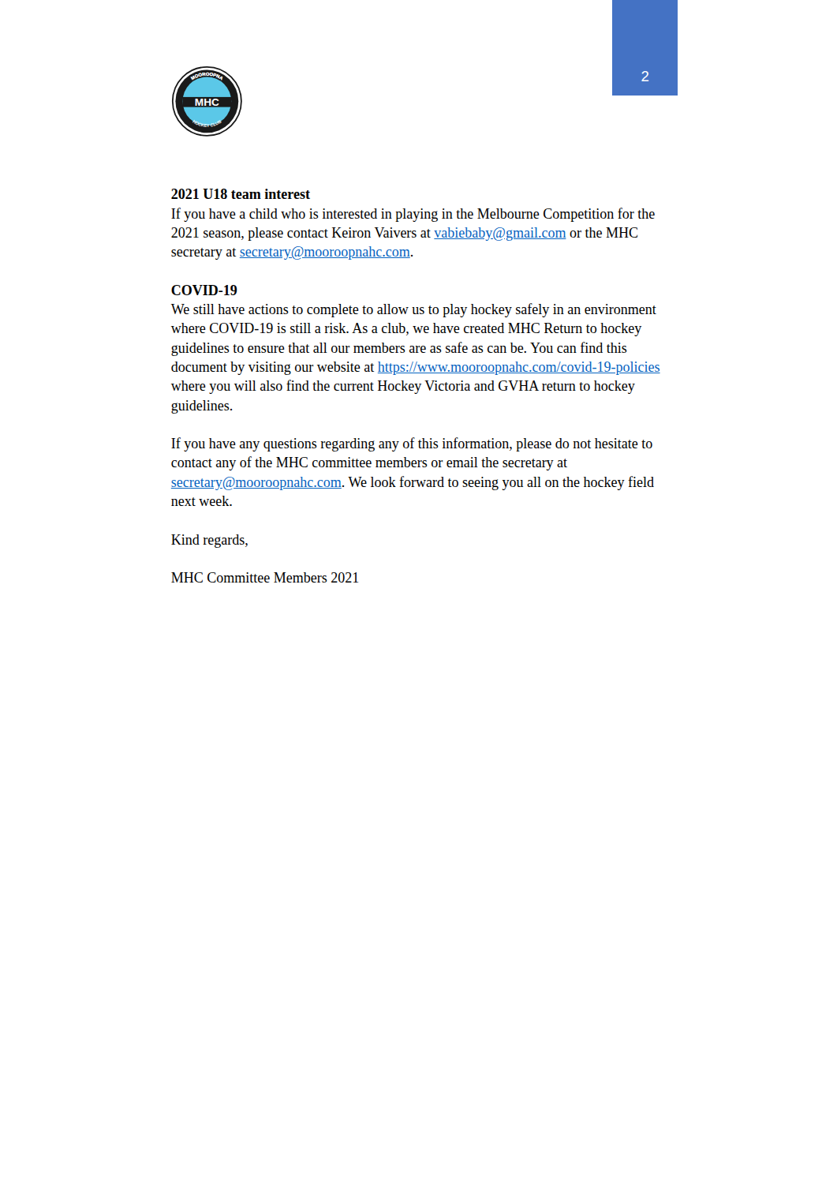2
MHC MOOROOPNA MOOROOPNA HOCKEY CLUB
2021 U18 team interest
If you have a child who is interested in playing in the Melbourne Competition for the 2021 season, please contact Keiron Vaivers at vabiebaby@gmail.com or the MHC secretary at secretary@mooroopnahc.com.
COVID-19
We still have actions to complete to allow us to play hockey safely in an environment where COVID-19 is still a risk. As a club, we have created MHC Return to hockey guidelines to ensure that all our members are as safe as can be. You can find this document by visiting our website at https://www.mooroopnahc.com/covid-19-policies where you will also find the current Hockey Victoria and GVHA return to hockey guidelines.
If you have any questions regarding any of this information, please do not hesitate to contact any of the MHC committee members or email the secretary at secretary@mooroopnahc.com. We look forward to seeing you all on the hockey field next week.
Kind regards,
MHC Committee Members 2021